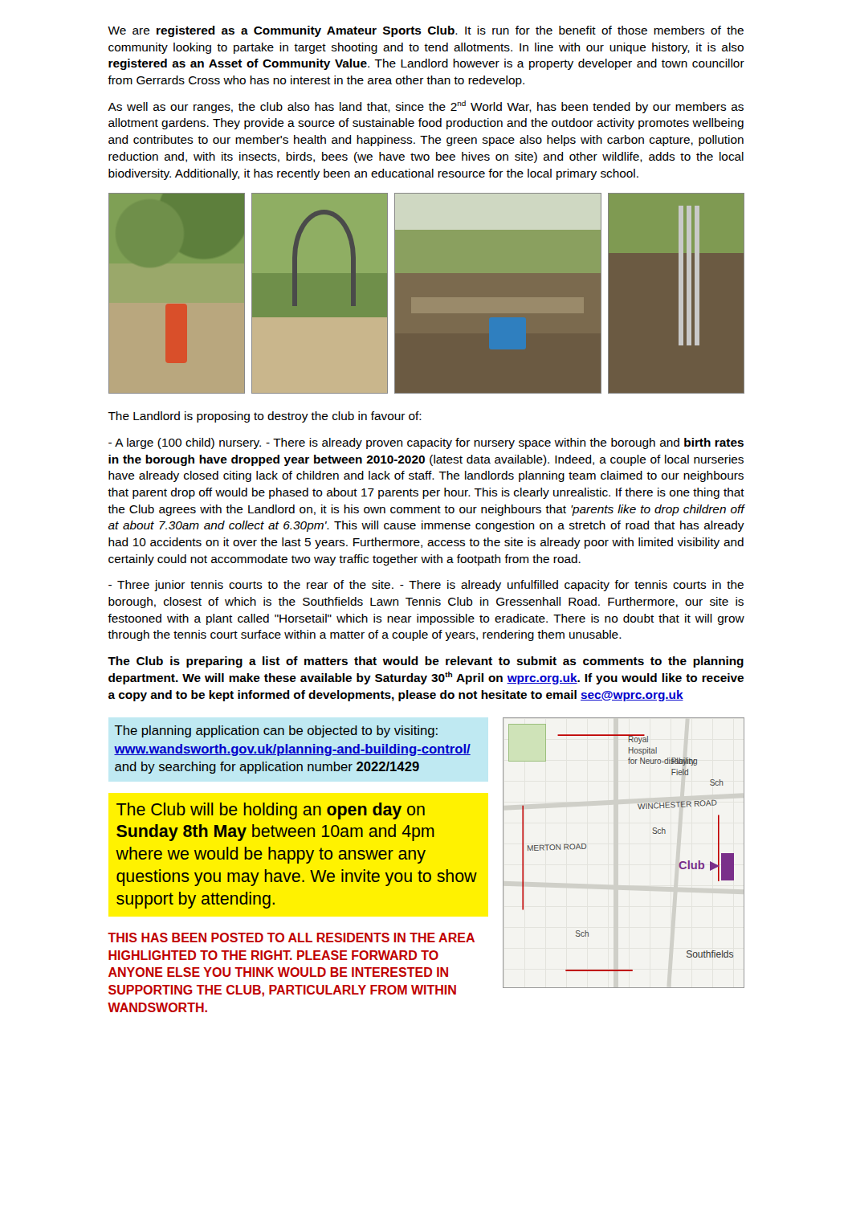We are registered as a Community Amateur Sports Club. It is run for the benefit of those members of the community looking to partake in target shooting and to tend allotments. In line with our unique history, it is also registered as an Asset of Community Value. The Landlord however is a property developer and town councillor from Gerrards Cross who has no interest in the area other than to redevelop.
As well as our ranges, the club also has land that, since the 2nd World War, has been tended by our members as allotment gardens. They provide a source of sustainable food production and the outdoor activity promotes wellbeing and contributes to our member's health and happiness. The green space also helps with carbon capture, pollution reduction and, with its insects, birds, bees (we have two bee hives on site) and other wildlife, adds to the local biodiversity. Additionally, it has recently been an educational resource for the local primary school.
The Landlord is proposing to destroy the club in favour of:
- A large (100 child) nursery. - There is already proven capacity for nursery space within the borough and birth rates in the borough have dropped year between 2010-2020 (latest data available). Indeed, a couple of local nurseries have already closed citing lack of children and lack of staff. The landlords planning team claimed to our neighbours that parent drop off would be phased to about 17 parents per hour. This is clearly unrealistic. If there is one thing that the Club agrees with the Landlord on, it is his own comment to our neighbours that 'parents like to drop children off at about 7.30am and collect at 6.30pm'. This will cause immense congestion on a stretch of road that has already had 10 accidents on it over the last 5 years. Furthermore, access to the site is already poor with limited visibility and certainly could not accommodate two way traffic together with a footpath from the road.
- Three junior tennis courts to the rear of the site. - There is already unfulfilled capacity for tennis courts in the borough, closest of which is the Southfields Lawn Tennis Club in Gressenhall Road. Furthermore, our site is festooned with a plant called "Horsetail" which is near impossible to eradicate. There is no doubt that it will grow through the tennis court surface within a matter of a couple of years, rendering them unusable.
The Club is preparing a list of matters that would be relevant to submit as comments to the planning department. We will make these available by Saturday 30th April on wprc.org.uk. If you would like to receive a copy and to be kept informed of developments, please do not hesitate to email sec@wprc.org.uk
The planning application can be objected to by visiting: www.wandsworth.gov.uk/planning-and-building-control/ and by searching for application number 2022/1429
The Club will be holding an open day on Sunday 8th May between 10am and 4pm where we would be happy to answer any questions you may have. We invite you to show support by attending.
THIS HAS BEEN POSTED TO ALL RESIDENTS IN THE AREA HIGHLIGHTED TO THE RIGHT. PLEASE FORWARD TO ANYONE ELSE YOU THINK WOULD BE INTERESTED IN SUPPORTING THE CLUB, PARTICULARLY FROM WITHIN WANDSWORTH.
Royal
Hospital
for Neuro-disability Playing
Field Sch Sch Sch WINCHESTER ROAD MERTON ROAD Club Southfields